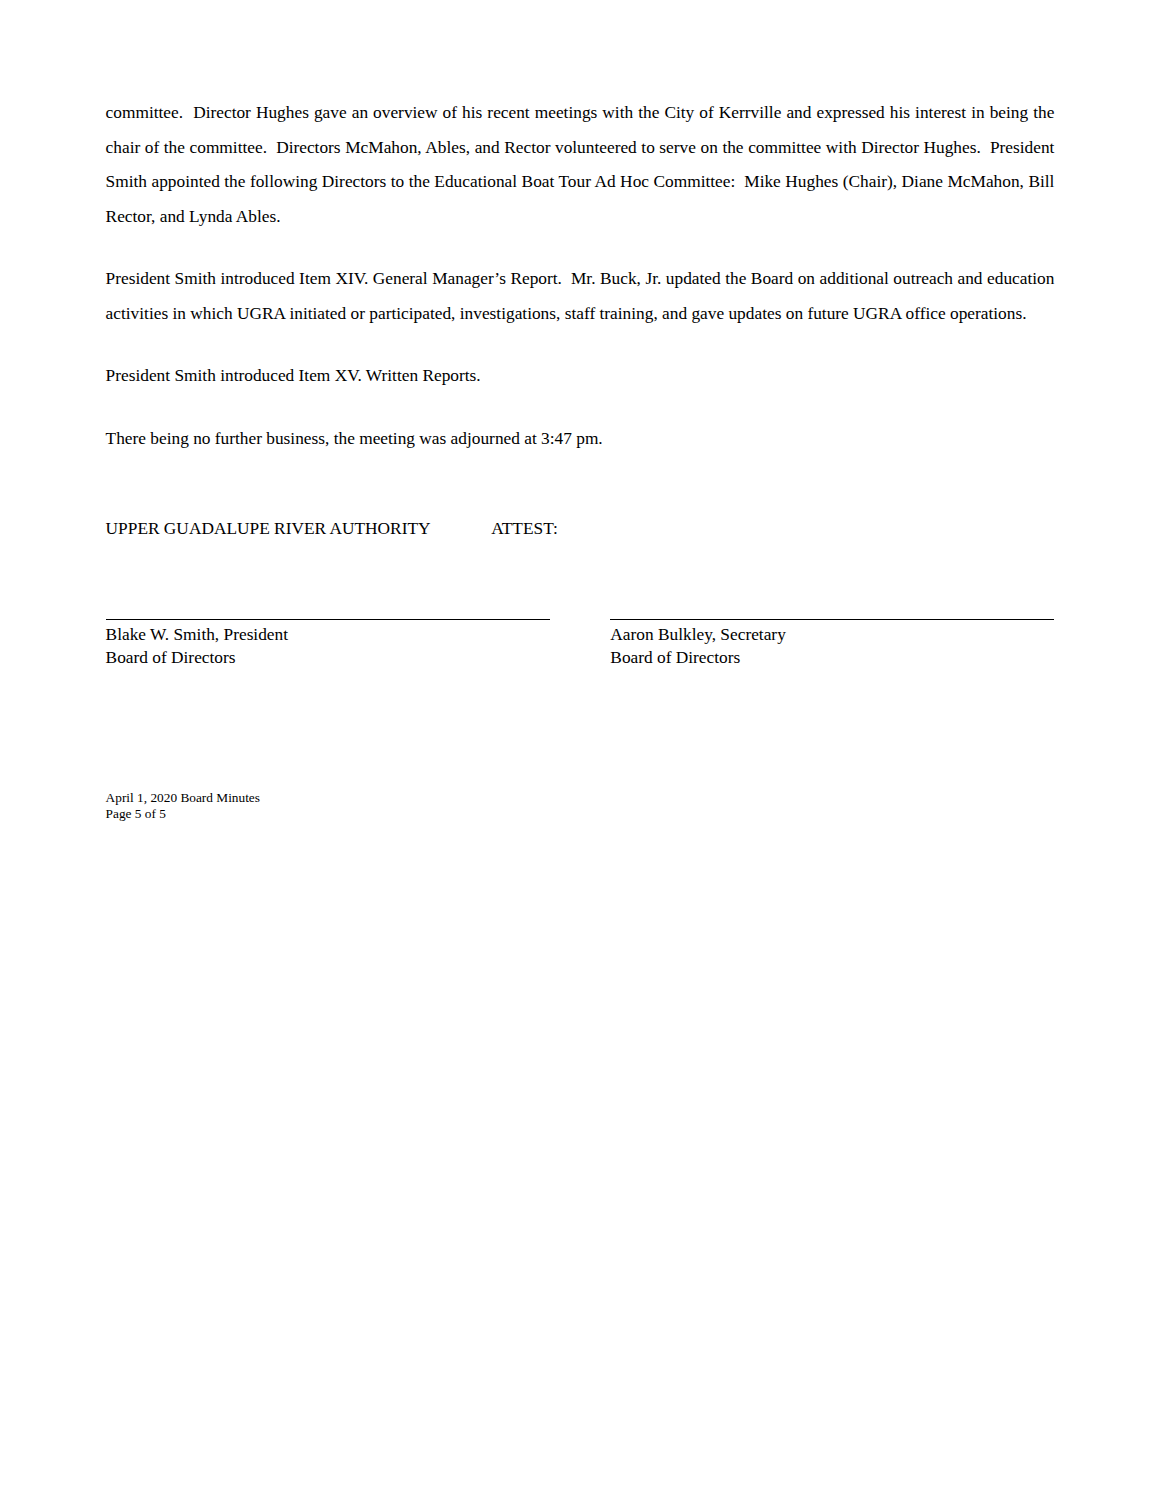committee. Director Hughes gave an overview of his recent meetings with the City of Kerrville and expressed his interest in being the chair of the committee. Directors McMahon, Ables, and Rector volunteered to serve on the committee with Director Hughes. President Smith appointed the following Directors to the Educational Boat Tour Ad Hoc Committee: Mike Hughes (Chair), Diane McMahon, Bill Rector, and Lynda Ables.
President Smith introduced Item XIV. General Manager’s Report. Mr. Buck, Jr. updated the Board on additional outreach and education activities in which UGRA initiated or participated, investigations, staff training, and gave updates on future UGRA office operations.
President Smith introduced Item XV. Written Reports.
There being no further business, the meeting was adjourned at 3:47 pm.
UPPER GUADALUPE RIVER AUTHORITY ATTEST:
Blake W. Smith, President
Board of Directors
Aaron Bulkley, Secretary
Board of Directors
April 1, 2020 Board Minutes
Page 5 of 5